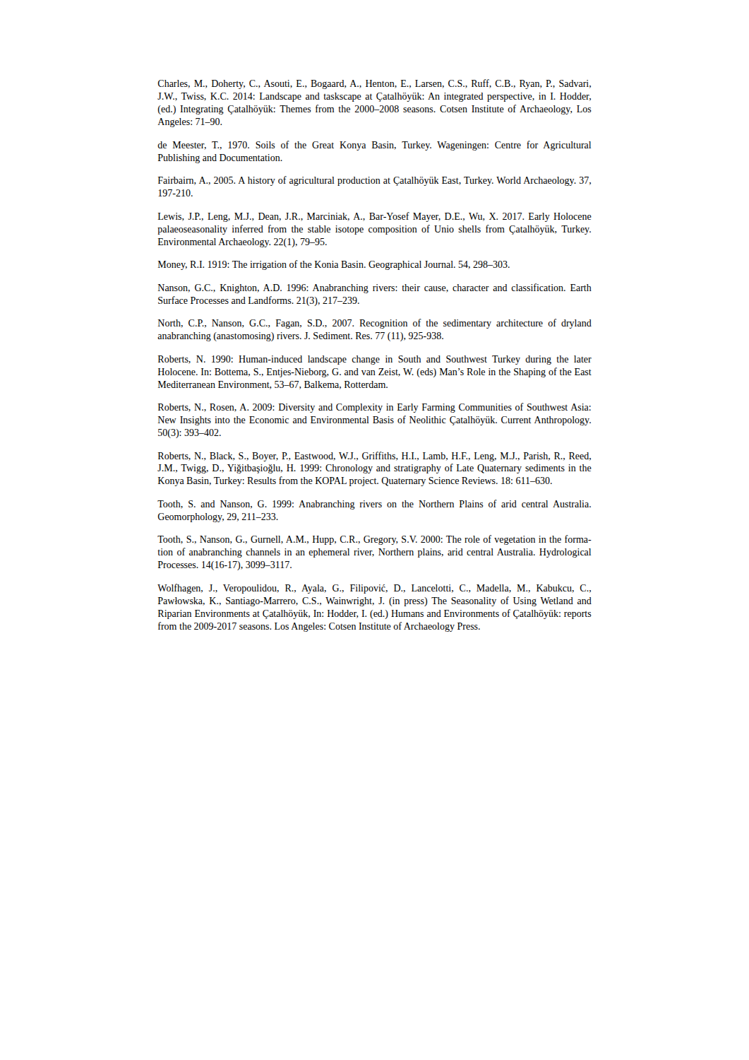Charles, M., Doherty, C., Asouti, E., Bogaard, A., Henton, E., Larsen, C.S., Ruff, C.B., Ryan, P., Sadvari, J.W., Twiss, K.C. 2014: Landscape and taskscape at Çatalhöyük: An integrated perspective, in I. Hodder, (ed.) Integrating Çatalhöyük: Themes from the 2000–2008 seasons. Cotsen Institute of Archaeology, Los Angeles: 71–90.
de Meester, T., 1970. Soils of the Great Konya Basin, Turkey. Wageningen: Centre for Agricultural Publishing and Documentation.
Fairbairn, A., 2005. A history of agricultural production at Çatalhöyük East, Turkey. World Archaeology. 37, 197-210.
Lewis, J.P., Leng, M.J., Dean, J.R., Marciniak, A., Bar-Yosef Mayer, D.E., Wu, X. 2017. Early Holocene palaeoseasonality inferred from the stable isotope composition of Unio shells from Çatalhöyük, Turkey. Environmental Archaeology. 22(1), 79–95.
Money, R.I. 1919: The irrigation of the Konia Basin. Geographical Journal. 54, 298–303.
Nanson, G.C., Knighton, A.D. 1996: Anabranching rivers: their cause, character and classification. Earth Surface Processes and Landforms. 21(3), 217–239.
North, C.P., Nanson, G.C., Fagan, S.D., 2007. Recognition of the sedimentary architecture of dryland anabranching (anastomosing) rivers. J. Sediment. Res. 77 (11), 925-938.
Roberts, N. 1990: Human-induced landscape change in South and Southwest Turkey during the later Holocene. In: Bottema, S., Entjes-Nieborg, G. and van Zeist, W. (eds) Man’s Role in the Shaping of the East Mediterranean Environment, 53–67, Balkema, Rotterdam.
Roberts, N., Rosen, A. 2009: Diversity and Complexity in Early Farming Communities of Southwest Asia: New Insights into the Economic and Environmental Basis of Neolithic Çatalhöyük. Current Anthropology. 50(3): 393–402.
Roberts, N., Black, S., Boyer, P., Eastwood, W.J., Griffiths, H.I., Lamb, H.F., Leng, M.J., Parish, R., Reed, J.M., Twigg, D., Yiğitbaşioğlu, H. 1999: Chronology and stratigraphy of Late Quaternary sediments in the Konya Basin, Turkey: Results from the KOPAL project. Quaternary Science Reviews. 18: 611–630.
Tooth, S. and Nanson, G. 1999: Anabranching rivers on the Northern Plains of arid central Australia. Geomorphology, 29, 211–233.
Tooth, S., Nanson, G., Gurnell, A.M., Hupp, C.R., Gregory, S.V. 2000: The role of vegetation in the formation of anabranching channels in an ephemeral river, Northern plains, arid central Australia. Hydrological Processes. 14(16-17), 3099–3117.
Wolfhagen, J., Veropoulidou, R., Ayala, G., Filipović, D., Lancelotti, C., Madella, M., Kabukcu, C., Pawłowska, K., Santiago-Marrero, C.S., Wainwright, J. (in press) The Seasonality of Using Wetland and Riparian Environments at Çatalhöyük, In: Hodder, I. (ed.) Humans and Environments of Çatalhöyük: reports from the 2009-2017 seasons. Los Angeles: Cotsen Institute of Archaeology Press.